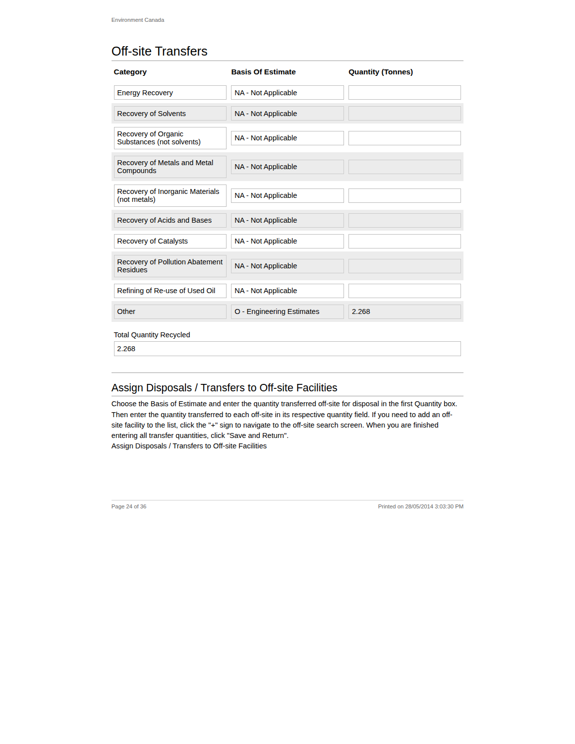Environment Canada
Off-site Transfers
| Category | Basis Of Estimate | Quantity (Tonnes) |
| --- | --- | --- |
| Energy Recovery | NA - Not Applicable | |
| Recovery of Solvents | NA - Not Applicable | |
| Recovery of Organic Substances (not solvents) | NA - Not Applicable | |
| Recovery of Metals and Metal Compounds | NA - Not Applicable | |
| Recovery of Inorganic Materials (not metals) | NA - Not Applicable | |
| Recovery of Acids and Bases | NA - Not Applicable | |
| Recovery of Catalysts | NA - Not Applicable | |
| Recovery of Pollution Abatement Residues | NA - Not Applicable | |
| Refining of Re-use of Used Oil | NA - Not Applicable | |
| Other | O - Engineering Estimates | 2.268 |
Total Quantity Recycled
2.268
Assign Disposals / Transfers to Off-site Facilities
Choose the Basis of Estimate and enter the quantity transferred off-site for disposal in the first Quantity box. Then enter the quantity transferred to each off-site in its respective quantity field. If you need to add an off-site facility to the list, click the "+" sign to navigate to the off-site search screen. When you are finished entering all transfer quantities, click "Save and Return".
Assign Disposals / Transfers to Off-site Facilities
Page 24 of 36 Printed on 28/05/2014 3:03:30 PM